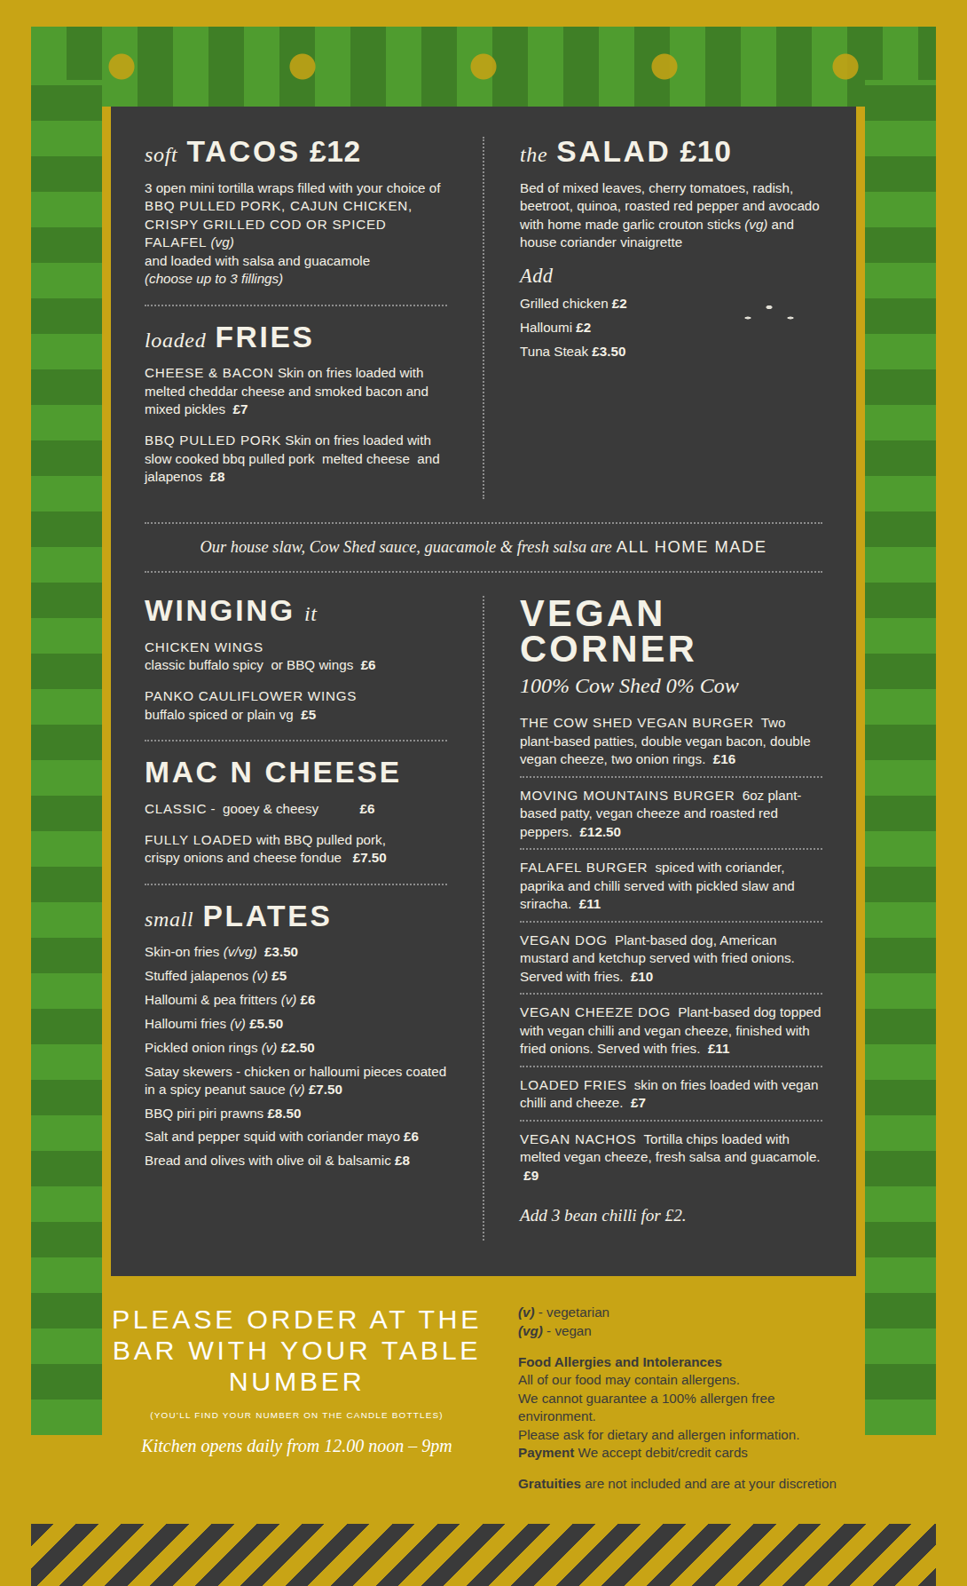soft Tacos £12
3 open mini tortilla wraps filled with your choice of
BBQ pulled pork, Cajun chicken,
crispy grilled cod or spiced falafel (vg)
and loaded with salsa and guacamole
(choose up to 3 fillings)
loaded Fries
Cheese & bacon Skin on fries loaded with melted cheddar cheese and smoked bacon and mixed pickles £7
BBQ pulled pork Skin on fries loaded with slow cooked bbq pulled pork melted cheese and jalapenos £8
the Salad £10
Bed of mixed leaves, cherry tomatoes, radish, beetroot, quinoa, roasted red pepper and avocado with home made garlic crouton sticks (vg) and house coriander vinaigrette
Add
Grilled chicken £2
Halloumi £2
Tuna Steak £3.50
Our house slaw, Cow Shed sauce, guacamole & fresh salsa are all home made
Winging it
Chicken Wings
classic buffalo spicy or BBQ wings £6
Panko cauliflower wings
buffalo spiced or plain vg £5
Mac n cheese
Classic - gooey & cheesy £6
Fully Loaded with BBQ pulled pork,
crispy onions and cheese fondue £7.50
small Plates
Skin-on fries (v/vg) £3.50
Stuffed jalapenos (v) £5
Halloumi & pea fritters (v) £6
Halloumi fries (v) £5.50
Pickled onion rings (v) £2.50
Satay skewers - chicken or halloumi pieces coated in a spicy peanut sauce (v) £7.50
BBQ piri piri prawns £8.50
Salt and pepper squid with coriander mayo £6
Bread and olives with olive oil & balsamic £8
Vegan corner
100% Cow Shed 0% Cow
The Cow Shed Vegan Burger Two plant-based patties, double vegan bacon, double vegan cheeze, two onion rings. £16
Moving Mountains Burger 6oz plant-based patty, vegan cheeze and roasted red peppers. £12.50
Falafel Burger spiced with coriander, paprika and chilli served with pickled slaw and sriracha. £11
Vegan dog Plant-based dog, American mustard and ketchup served with fried onions. Served with fries. £10
Vegan Cheeze dog Plant-based dog topped with vegan chilli and vegan cheeze, finished with fried onions. Served with fries. £11
Loaded Fries skin on fries loaded with vegan chilli and cheeze. £7
Vegan Nachos Tortilla chips loaded with melted vegan cheeze, fresh salsa and guacamole. £9
Add 3 bean chilli for £2.
Please order at the bar with your table number
(you’ll find your number on the candle bottles)
Kitchen opens daily from 12.00 noon – 9pm
(v) - vegetarian
(vg) - vegan
Food Allergies and Intolerances
All of our food may contain allergens.
We cannot guarantee a 100% allergen free environment.
Please ask for dietary and allergen information.
Payment We accept debit/credit cards
Gratuities are not included and are at your discretion